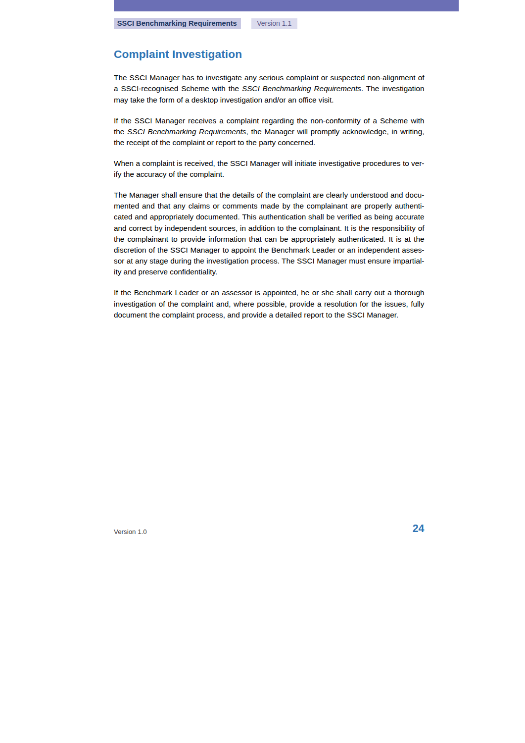SSCI Benchmarking Requirements Version 1.1
Complaint Investigation
The SSCI Manager has to investigate any serious complaint or suspected non-alignment of a SSCI-recognised Scheme with the SSCI Benchmarking Requirements. The investigation may take the form of a desktop investigation and/or an office visit.
If the SSCI Manager receives a complaint regarding the non-conformity of a Scheme with the SSCI Benchmarking Requirements, the Manager will promptly acknowledge, in writing, the receipt of the complaint or report to the party concerned.
When a complaint is received, the SSCI Manager will initiate investigative procedures to verify the accuracy of the complaint.
The Manager shall ensure that the details of the complaint are clearly understood and documented and that any claims or comments made by the complainant are properly authenticated and appropriately documented. This authentication shall be verified as being accurate and correct by independent sources, in addition to the complainant. It is the responsibility of the complainant to provide information that can be appropriately authenticated. It is at the discretion of the SSCI Manager to appoint the Benchmark Leader or an independent assessor at any stage during the investigation process. The SSCI Manager must ensure impartiality and preserve confidentiality.
If the Benchmark Leader or an assessor is appointed, he or she shall carry out a thorough investigation of the complaint and, where possible, provide a resolution for the issues, fully document the complaint process, and provide a detailed report to the SSCI Manager.
Version 1.0 24